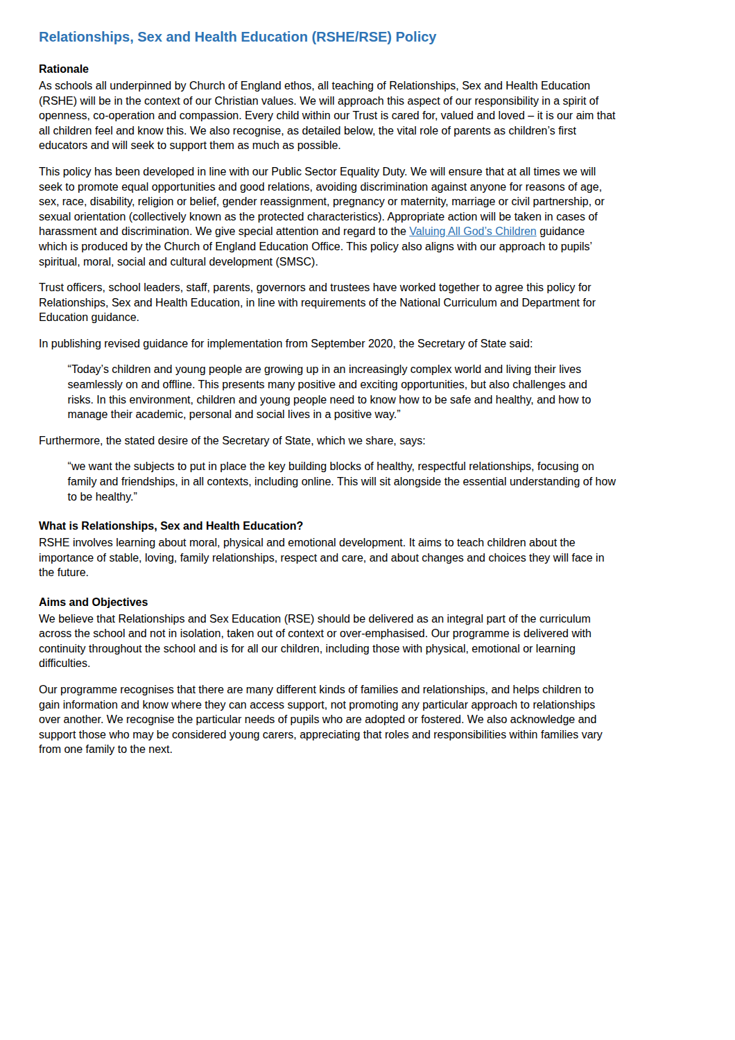Relationships, Sex and Health Education (RSHE/RSE) Policy
Rationale
As schools all underpinned by Church of England ethos, all teaching of Relationships, Sex and Health Education (RSHE) will be in the context of our Christian values. We will approach this aspect of our responsibility in a spirit of openness, co-operation and compassion. Every child within our Trust is cared for, valued and loved – it is our aim that all children feel and know this. We also recognise, as detailed below, the vital role of parents as children’s first educators and will seek to support them as much as possible.
This policy has been developed in line with our Public Sector Equality Duty. We will ensure that at all times we will seek to promote equal opportunities and good relations, avoiding discrimination against anyone for reasons of age, sex, race, disability, religion or belief, gender reassignment, pregnancy or maternity, marriage or civil partnership, or sexual orientation (collectively known as the protected characteristics). Appropriate action will be taken in cases of harassment and discrimination. We give special attention and regard to the Valuing All God’s Children guidance which is produced by the Church of England Education Office. This policy also aligns with our approach to pupils’ spiritual, moral, social and cultural development (SMSC).
Trust officers, school leaders, staff, parents, governors and trustees have worked together to agree this policy for Relationships, Sex and Health Education, in line with requirements of the National Curriculum and Department for Education guidance.
In publishing revised guidance for implementation from September 2020, the Secretary of State said:
“Today’s children and young people are growing up in an increasingly complex world and living their lives seamlessly on and offline. This presents many positive and exciting opportunities, but also challenges and risks. In this environment, children and young people need to know how to be safe and healthy, and how to manage their academic, personal and social lives in a positive way.”
Furthermore, the stated desire of the Secretary of State, which we share, says:
“we want the subjects to put in place the key building blocks of healthy, respectful relationships, focusing on family and friendships, in all contexts, including online. This will sit alongside the essential understanding of how to be healthy.”
What is Relationships, Sex and Health Education?
RSHE involves learning about moral, physical and emotional development. It aims to teach children about the importance of stable, loving, family relationships, respect and care, and about changes and choices they will face in the future.
Aims and Objectives
We believe that Relationships and Sex Education (RSE) should be delivered as an integral part of the curriculum across the school and not in isolation, taken out of context or over-emphasised. Our programme is delivered with continuity throughout the school and is for all our children, including those with physical, emotional or learning difficulties.
Our programme recognises that there are many different kinds of families and relationships, and helps children to gain information and know where they can access support, not promoting any particular approach to relationships over another. We recognise the particular needs of pupils who are adopted or fostered. We also acknowledge and support those who may be considered young carers, appreciating that roles and responsibilities within families vary from one family to the next.